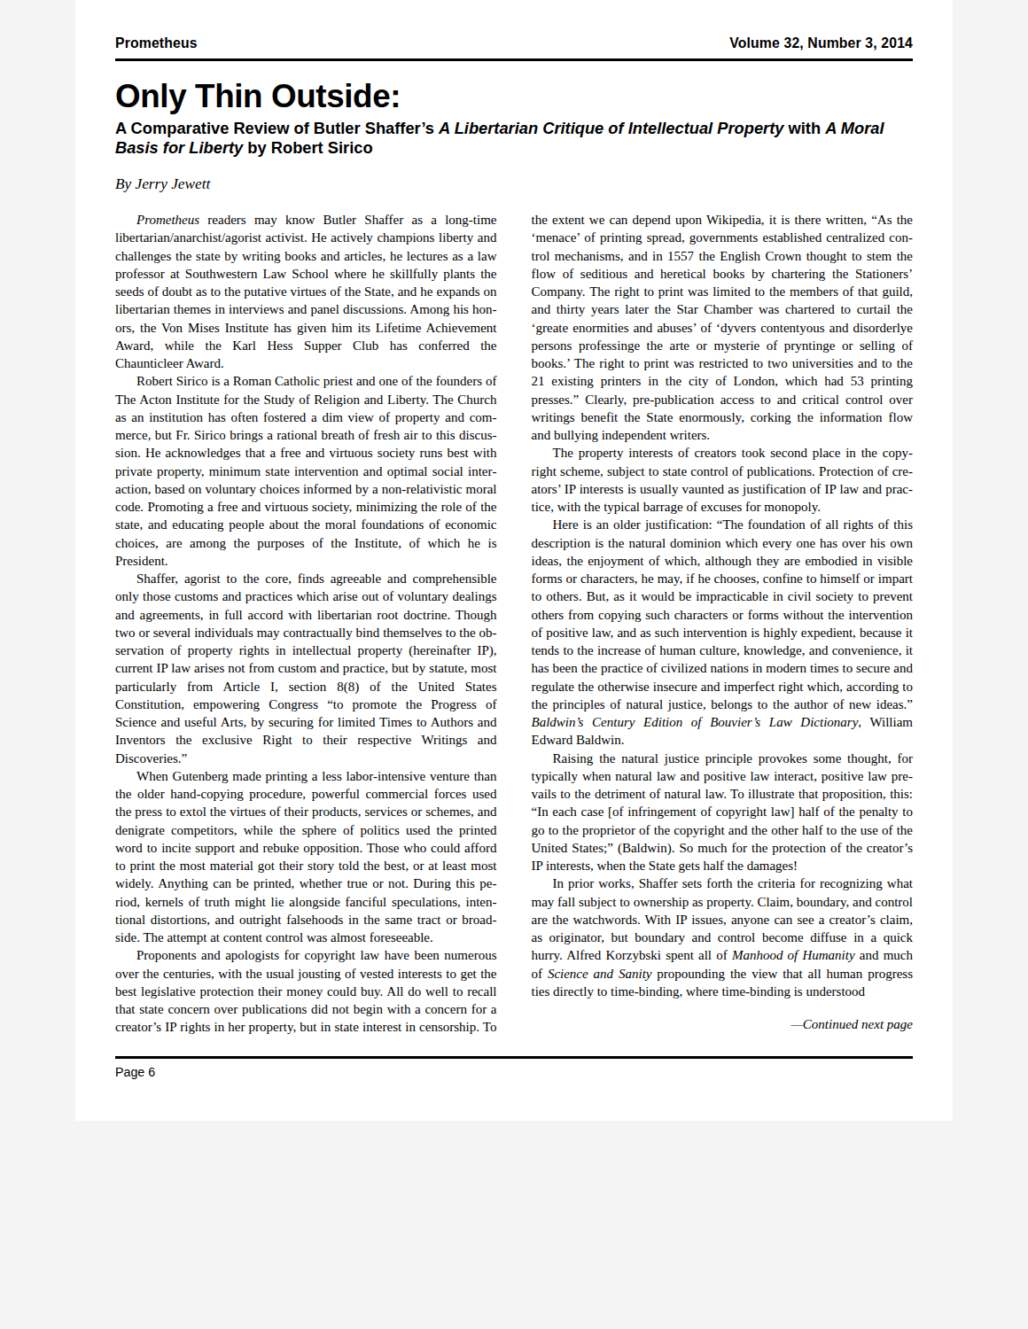Prometheus Volume 32, Number 3, 2014
Only Thin Outside:
A Comparative Review of Butler Shaffer’s A Libertarian Critique of Intellectual Property with A Moral Basis for Liberty by Robert Sirico
By Jerry Jewett
Prometheus readers may know Butler Shaffer as a long-time libertarian/anarchist/agorist activist. He actively champions liberty and challenges the state by writing books and articles, he lectures as a law professor at Southwestern Law School where he skillfully plants the seeds of doubt as to the putative virtues of the State, and he expands on libertarian themes in interviews and panel discussions. Among his honors, the Von Mises Institute has given him its Lifetime Achievement Award, while the Karl Hess Supper Club has conferred the Chaunticleer Award.
Robert Sirico is a Roman Catholic priest and one of the founders of The Acton Institute for the Study of Religion and Liberty. The Church as an institution has often fostered a dim view of property and commerce, but Fr. Sirico brings a rational breath of fresh air to this discussion. He acknowledges that a free and virtuous society runs best with private property, minimum state intervention and optimal social interaction, based on voluntary choices informed by a non-relativistic moral code. Promoting a free and virtuous society, minimizing the role of the state, and educating people about the moral foundations of economic choices, are among the purposes of the Institute, of which he is President.
Shaffer, agorist to the core, finds agreeable and comprehensible only those customs and practices which arise out of voluntary dealings and agreements, in full accord with libertarian root doctrine. Though two or several individuals may contractually bind themselves to the observation of property rights in intellectual property (hereinafter IP), current IP law arises not from custom and practice, but by statute, most particularly from Article I, section 8(8) of the United States Constitution, empowering Congress “to promote the Progress of Science and useful Arts, by securing for limited Times to Authors and Inventors the exclusive Right to their respective Writings and Discoveries.”
When Gutenberg made printing a less labor-intensive venture than the older hand-copying procedure, powerful commercial forces used the press to extol the virtues of their products, services or schemes, and denigrate competitors, while the sphere of politics used the printed word to incite support and rebuke opposition. Those who could afford to print the most material got their story told the best, or at least most widely. Anything can be printed, whether true or not. During this period, kernels of truth might lie alongside fanciful speculations, intentional distortions, and outright falsehoods in the same tract or broadside. The attempt at content control was almost foreseeable.
Proponents and apologists for copyright law have been numerous over the centuries, with the usual jousting of vested interests to get the best legislative protection their money could buy. All do well to recall that state concern over publications did not begin with a concern for a creator’s IP rights in her property, but in state interest in censorship. To the extent we can depend upon Wikipedia, it is there written, “As the ‘menace’ of printing spread, governments established centralized control mechanisms, and in 1557 the English Crown thought to stem the flow of seditious and heretical books by chartering the Stationers’ Company. The right to print was limited to the members of that guild, and thirty years later the Star Chamber was chartered to curtail the ‘greate enormities and abuses’ of ‘dyvers contentyous and disorderlye persons professinge the arte or mysterie of pryntinge or selling of books.’ The right to print was restricted to two universities and to the 21 existing printers in the city of London, which had 53 printing presses.” Clearly, pre-publication access to and critical control over writings benefit the State enormously, corking the information flow and bullying independent writers.
The property interests of creators took second place in the copyright scheme, subject to state control of publications. Protection of creators’ IP interests is usually vaunted as justification of IP law and practice, with the typical barrage of excuses for monopoly.
Here is an older justification: “The foundation of all rights of this description is the natural dominion which every one has over his own ideas, the enjoyment of which, although they are embodied in visible forms or characters, he may, if he chooses, confine to himself or impart to others. But, as it would be impracticable in civil society to prevent others from copying such characters or forms without the intervention of positive law, and as such intervention is highly expedient, because it tends to the increase of human culture, knowledge, and convenience, it has been the practice of civilized nations in modern times to secure and regulate the otherwise insecure and imperfect right which, according to the principles of natural justice, belongs to the author of new ideas.” Baldwin’s Century Edition of Bouvier’s Law Dictionary, William Edward Baldwin.
Raising the natural justice principle provokes some thought, for typically when natural law and positive law interact, positive law prevails to the detriment of natural law. To illustrate that proposition, this: “In each case [of infringement of copyright law] half of the penalty to go to the proprietor of the copyright and the other half to the use of the United States;” (Baldwin). So much for the protection of the creator’s IP interests, when the State gets half the damages!
In prior works, Shaffer sets forth the criteria for recognizing what may fall subject to ownership as property. Claim, boundary, and control are the watchwords. With IP issues, anyone can see a creator’s claim, as originator, but boundary and control become diffuse in a quick hurry. Alfred Korzybski spent all of Manhood of Humanity and much of Science and Sanity propounding the view that all human progress ties directly to time-binding, where time-binding is understood
—Continued next page
Page 6